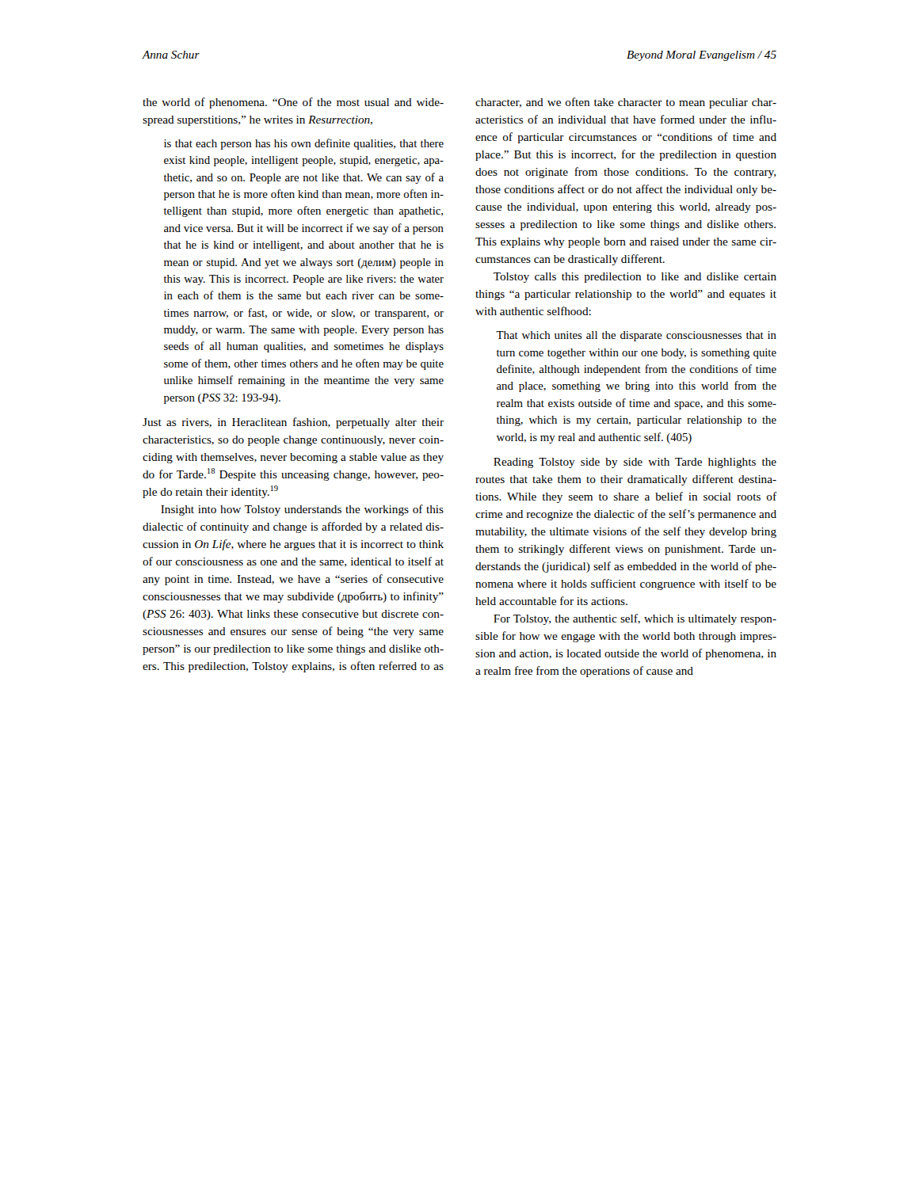Anna Schur Beyond Moral Evangelism / 45
the world of phenomena. “One of the most usual and widespread superstitions,” he writes in Resurrection,
is that each person has his own definite qualities, that there exist kind people, intelligent people, stupid, energetic, apathetic, and so on. People are not like that. We can say of a person that he is more often kind than mean, more often intelligent than stupid, more often energetic than apathetic, and vice versa. But it will be incorrect if we say of a person that he is kind or intelligent, and about another that he is mean or stupid. And yet we always sort (делим) people in this way. This is incorrect. People are like rivers: the water in each of them is the same but each river can be sometimes narrow, or fast, or wide, or slow, or transparent, or muddy, or warm. The same with people. Every person has seeds of all human qualities, and sometimes he displays some of them, other times others and he often may be quite unlike himself remaining in the meantime the very same person (PSS 32: 193-94).
Just as rivers, in Heraclitean fashion, perpetually alter their characteristics, so do people change continuously, never coinciding with themselves, never becoming a stable value as they do for Tarde.18 Despite this unceasing change, however, people do retain their identity.19
Insight into how Tolstoy understands the workings of this dialectic of continuity and change is afforded by a related discussion in On Life, where he argues that it is incorrect to think of our consciousness as one and the same, identical to itself at any point in time. Instead, we have a “series of consecutive consciousnesses that we may subdivide (дробить) to infinity” (PSS 26: 403). What links these consecutive but discrete consciousnesses and ensures our sense of being “the very same person” is our predilection to like some things and dislike others. This predilection, Tolstoy explains, is often referred to as character, and we often take character to mean peculiar characteristics of an individual that have formed under the influence of particular circumstances or “conditions of time and place.” But this is incorrect, for the predilection in question does not originate from those conditions. To the contrary, those conditions affect or do not affect the individual only because the individual, upon entering this world, already possesses a predilection to like some things and dislike others. This explains why people born and raised under the same circumstances can be drastically different.
Tolstoy calls this predilection to like and dislike certain things “a particular relationship to the world” and equates it with authentic selfhood:
That which unites all the disparate consciousnesses that in turn come together within our one body, is something quite definite, although independent from the conditions of time and place, something we bring into this world from the realm that exists outside of time and space, and this something, which is my certain, particular relationship to the world, is my real and authentic self. (405)
Reading Tolstoy side by side with Tarde highlights the routes that take them to their dramatically different destinations. While they seem to share a belief in social roots of crime and recognize the dialectic of the self’s permanence and mutability, the ultimate visions of the self they develop bring them to strikingly different views on punishment. Tarde understands the (juridical) self as embedded in the world of phenomena where it holds sufficient congruence with itself to be held accountable for its actions.
For Tolstoy, the authentic self, which is ultimately responsible for how we engage with the world both through impression and action, is located outside the world of phenomena, in a realm free from the operations of cause and